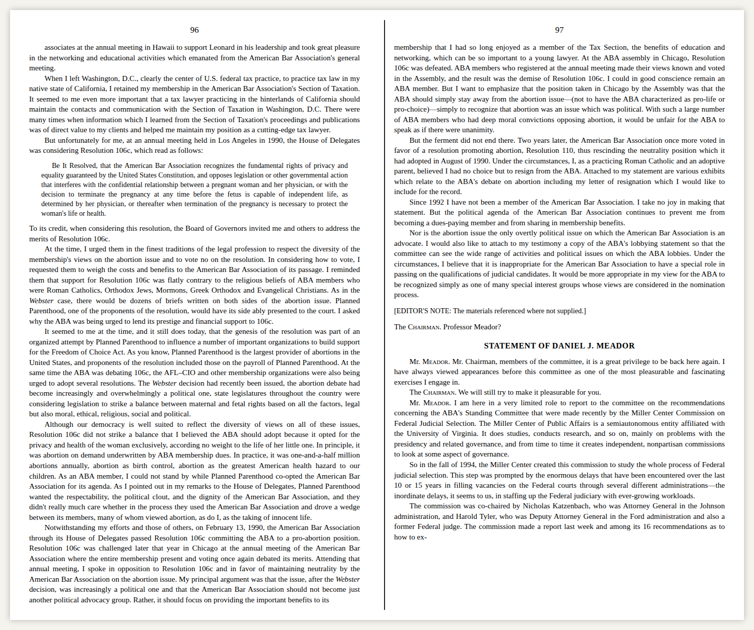96
associates at the annual meeting in Hawaii to support Leonard in his leadership and took great pleasure in the networking and educational activities which emanated from the American Bar Association's general meeting.
When I left Washington, D.C., clearly the center of U.S. federal tax practice, to practice tax law in my native state of California, I retained my membership in the American Bar Association's Section of Taxation. It seemed to me even more important that a tax lawyer practicing in the hinterlands of California should maintain the contacts and communication with the Section of Taxation in Washington, D.C. There were many times when information which I learned from the Section of Taxation's proceedings and publications was of direct value to my clients and helped me maintain my position as a cutting-edge tax lawyer.
But unfortunately for me, at an annual meeting held in Los Angeles in 1990, the House of Delegates was considering Resolution 106c, which read as follows:
Be It Resolved, that the American Bar Association recognizes the fundamental rights of privacy and equality guaranteed by the United States Constitution, and opposes legislation or other governmental action that interferes with the confidential relationship between a pregnant woman and her physician, or with the decision to terminate the pregnancy at any time before the fetus is capable of independent life, as determined by her physician, or thereafter when termination of the pregnancy is necessary to protect the woman's life or health.
To its credit, when considering this resolution, the Board of Governors invited me and others to address the merits of Resolution 106c.
At the time, I urged them in the finest traditions of the legal profession to respect the diversity of the membership's views on the abortion issue and to vote no on the resolution. In considering how to vote, I requested them to weigh the costs and benefits to the American Bar Association of its passage. I reminded them that support for Resolution 106c was flatly contrary to the religious beliefs of ABA members who were Roman Catholics, Orthodox Jews, Mormons, Greek Orthodox and Evangelical Christians. As in the Webster case, there would be dozens of briefs written on both sides of the abortion issue. Planned Parenthood, one of the proponents of the resolution, would have its side ably presented to the court. I asked why the ABA was being urged to lend its prestige and financial support to 106c.
It seemed to me at the time, and it still does today, that the genesis of the resolution was part of an organized attempt by Planned Parenthood to influence a number of important organizations to build support for the Freedom of Choice Act. As you know, Planned Parenthood is the largest provider of abortions in the United States, and proponents of the resolution included those on the payroll of Planned Parenthood. At the same time the ABA was debating 106c, the AFL–CIO and other membership organizations were also being urged to adopt several resolutions. The Webster decision had recently been issued, the abortion debate had become increasingly and overwhelmingly a political one, state legislatures throughout the country were considering legislation to strike a balance between maternal and fetal rights based on all the factors, legal but also moral, ethical, religious, social and political.
Although our democracy is well suited to reflect the diversity of views on all of these issues, Resolution 106c did not strike a balance that I believed the ABA should adopt because it opted for the privacy and health of the woman exclusively, according no weight to the life of her little one. In principle, it was abortion on demand underwritten by ABA membership dues. In practice, it was one-and-a-half million abortions annually, abortion as birth control, abortion as the greatest American health hazard to our children. As an ABA member, I could not stand by while Planned Parenthood co-opted the American Bar Association for its agenda. As I pointed out in my remarks to the House of Delegates, Planned Parenthood wanted the respectability, the political clout, and the dignity of the American Bar Association, and they didn't really much care whether in the process they used the American Bar Association and drove a wedge between its members, many of whom viewed abortion, as do I, as the taking of innocent life.
Notwithstanding my efforts and those of others, on February 13, 1990, the American Bar Association through its House of Delegates passed Resolution 106c committing the ABA to a pro-abortion position. Resolution 106c was challenged later that year in Chicago at the annual meeting of the American Bar Association where the entire membership present and voting once again debated its merits. Attending that annual meeting, I spoke in opposition to Resolution 106c and in favor of maintaining neutrality by the American Bar Association on the abortion issue. My principal argument was that the issue, after the Webster decision, was increasingly a political one and that the American Bar Association should not become just another political advocacy group. Rather, it should focus on providing the important benefits to its
97
membership that I had so long enjoyed as a member of the Tax Section, the benefits of education and networking, which can be so important to a young lawyer. At the ABA assembly in Chicago, Resolution 106c was defeated. ABA members who registered at the annual meeting made their views known and voted in the Assembly, and the result was the demise of Resolution 106c. I could in good conscience remain an ABA member. But I want to emphasize that the position taken in Chicago by the Assembly was that the ABA should simply stay away from the abortion issue—(not to have the ABA characterized as pro-life or pro-choice)—simply to recognize that abortion was an issue which was political. With such a large number of ABA members who had deep moral convictions opposing abortion, it would be unfair for the ABA to speak as if there were unanimity.
But the ferment did not end there. Two years later, the American Bar Association once more voted in favor of a resolution promoting abortion, Resolution 110, thus rescinding the neutrality position which it had adopted in August of 1990. Under the circumstances, I, as a practicing Roman Catholic and an adoptive parent, believed I had no choice but to resign from the ABA. Attached to my statement are various exhibits which relate to the ABA's debate on abortion including my letter of resignation which I would like to include for the record.
Since 1992 I have not been a member of the American Bar Association. I take no joy in making that statement. But the political agenda of the American Bar Association continues to prevent me from becoming a dues-paying member and from sharing in membership benefits.
Nor is the abortion issue the only overtly political issue on which the American Bar Association is an advocate. I would also like to attach to my testimony a copy of the ABA's lobbying statement so that the committee can see the wide range of activities and political issues on which the ABA lobbies. Under the circumstances, I believe that it is inappropriate for the American Bar Association to have a special role in passing on the qualifications of judicial candidates. It would be more appropriate in my view for the ABA to be recognized simply as one of many special interest groups whose views are considered in the nomination process.
[EDITOR'S NOTE: The materials referenced where not supplied.]
The Chairman. Professor Meador?
STATEMENT OF DANIEL J. MEADOR
Mr. Meador. Mr. Chairman, members of the committee, it is a great privilege to be back here again. I have always viewed appearances before this committee as one of the most pleasurable and fascinating exercises I engage in.
The Chairman. We will still try to make it pleasurable for you.
Mr. Meador. I am here in a very limited role to report to the committee on the recommendations concerning the ABA's Standing Committee that were made recently by the Miller Center Commission on Federal Judicial Selection. The Miller Center of Public Affairs is a semiautonomous entity affiliated with the University of Virginia. It does studies, conducts research, and so on, mainly on problems with the presidency and related governance, and from time to time it creates independent, nonpartisan commissions to look at some aspect of governance.
So in the fall of 1994, the Miller Center created this commission to study the whole process of Federal judicial selection. This step was prompted by the enormous delays that have been encountered over the last 10 or 15 years in filling vacancies on the Federal courts through several different administrations—the inordinate delays, it seems to us, in staffing up the Federal judiciary with ever-growing workloads.
The commission was co-chaired by Nicholas Katzenbach, who was Attorney General in the Johnson administration, and Harold Tyler, who was Deputy Attorney General in the Ford administration and also a former Federal judge. The commission made a report last week and among its 16 recommendations as to how to ex-